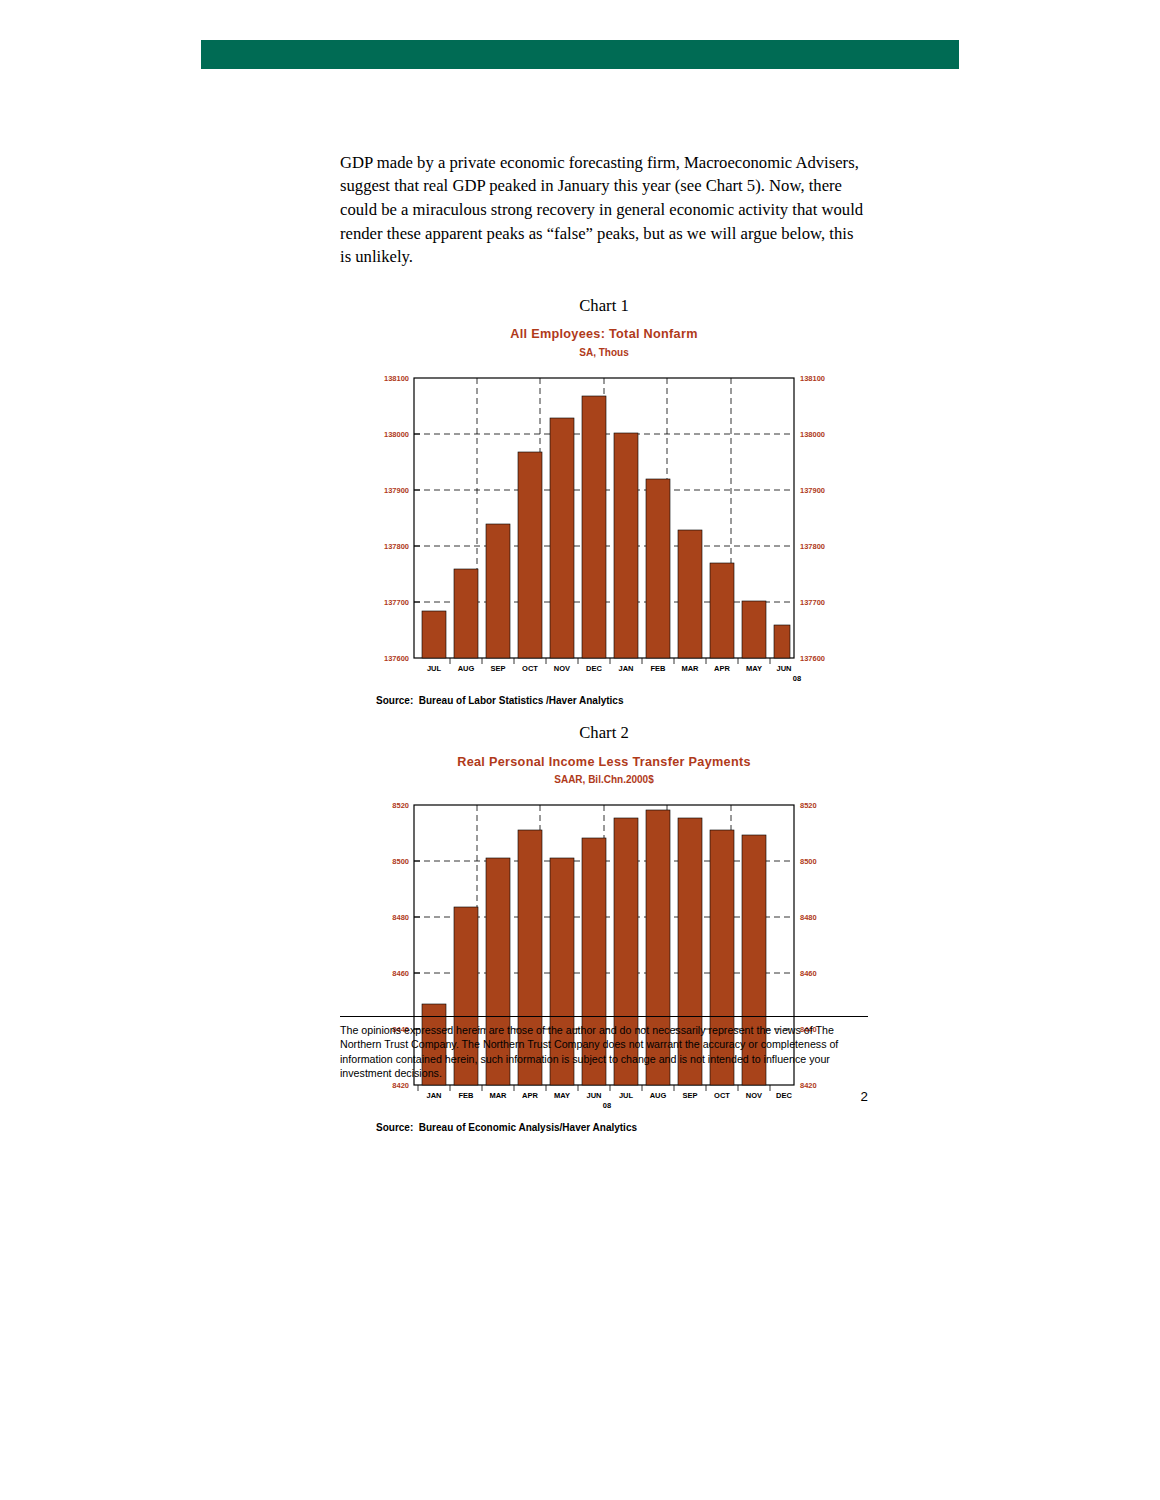GDP made by a private economic forecasting firm, Macroeconomic Advisers, suggest that real GDP peaked in January this year (see Chart 5). Now, there could be a miraculous strong recovery in general economic activity that would render these apparent peaks as “false” peaks, but as we will argue below, this is unlikely.
Chart 1
All Employees: Total Nonfarm
SA, Thous
138100 138000 137900 137800 137700 137600 138100 138000 137900 137800 137700 137600 JUL AUG SEP OCT NOV DEC JAN FEB MAR APR MAY JUN 08
Source: Bureau of Labor Statistics /Haver Analytics
Chart 2
Real Personal Income Less Transfer Payments
SAAR, Bil.Chn.2000$
8520 8500 8480 8460 8440 8420 8520 8500 8480 8460 8440 8420 JAN FEB MAR APR MAY JUN JUL AUG SEP OCT NOV DEC 08
Source: Bureau of Economic Analysis/Haver Analytics
The opinions expressed herein are those of the author and do not necessarily represent the views of The Northern Trust Company. The Northern Trust Company does not warrant the accuracy or completeness of information contained herein, such information is subject to change and is not intended to influence your investment decisions.
2